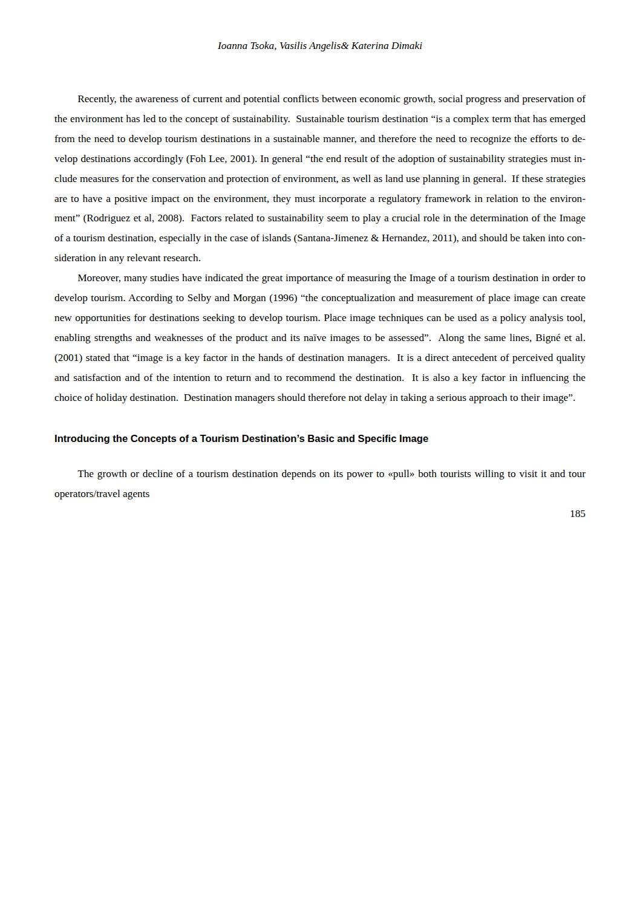Ioanna Tsoka, Vasilis Angelis& Katerina Dimaki
Recently, the awareness of current and potential conflicts between economic growth, social progress and preservation of the environment has led to the concept of sustainability. Sustainable tourism destination “is a complex term that has emerged from the need to develop tourism destinations in a sustainable manner, and therefore the need to recognize the efforts to develop destinations accordingly (Foh Lee, 2001). In general “the end result of the adoption of sustainability strategies must include measures for the conservation and protection of environment, as well as land use planning in general. If these strategies are to have a positive impact on the environment, they must incorporate a regulatory framework in relation to the environment” (Rodriguez et al, 2008). Factors related to sustainability seem to play a crucial role in the determination of the Image of a tourism destination, especially in the case of islands (Santana-Jimenez & Hernandez, 2011), and should be taken into consideration in any relevant research.
Moreover, many studies have indicated the great importance of measuring the Image of a tourism destination in order to develop tourism. According to Selby and Morgan (1996) “the conceptualization and measurement of place image can create new opportunities for destinations seeking to develop tourism. Place image techniques can be used as a policy analysis tool, enabling strengths and weaknesses of the product and its naïve images to be assessed”. Along the same lines, Bigné et al. (2001) stated that “image is a key factor in the hands of destination managers. It is a direct antecedent of perceived quality and satisfaction and of the intention to return and to recommend the destination. It is also a key factor in influencing the choice of holiday destination. Destination managers should therefore not delay in taking a serious approach to their image”.
Introducing the Concepts of a Tourism Destination’s Basic and Specific Image
The growth or decline of a tourism destination depends on its power to «pull» both tourists willing to visit it and tour operators/travel agents
185